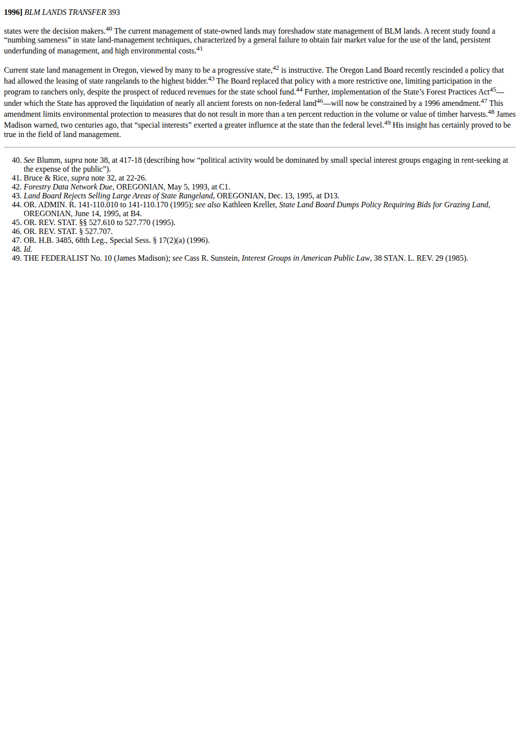1996] BLM LANDS TRANSFER 393
states were the decision makers.40 The current management of state-owned lands may foreshadow state management of BLM lands. A recent study found a “numbing sameness” in state land-management techniques, characterized by a general failure to obtain fair market value for the use of the land, persistent underfunding of management, and high environmental costs.41
Current state land management in Oregon, viewed by many to be a progressive state,42 is instructive. The Oregon Land Board recently rescinded a policy that had allowed the leasing of state rangelands to the highest bidder.43 The Board replaced that policy with a more restrictive one, limiting participation in the program to ranchers only, despite the prospect of reduced revenues for the state school fund.44 Further, implementation of the State’s Forest Practices Act45—under which the State has approved the liquidation of nearly all ancient forests on non-federal land46—will now be constrained by a 1996 amendment.47 This amendment limits environmental protection to measures that do not result in more than a ten percent reduction in the volume or value of timber harvests.48 James Madison warned, two centuries ago, that “special interests” exerted a greater influence at the state than the federal level.49 His insight has certainly proved to be true in the field of land management.
See Blumm, supra note 38, at 417-18 (describing how “political activity would be dominated by small special interest groups engaging in rent-seeking at the expense of the public”).
Bruce & Rice, supra note 32, at 22-26.
Forestry Data Network Due, OREGONIAN, May 5, 1993, at C1.
Land Board Rejects Selling Large Areas of State Rangeland, OREGONIAN, Dec. 13, 1995, at D13.
OR. ADMIN. R. 141-110.010 to 141-110.170 (1995); see also Kathleen Kreller, State Land Board Dumps Policy Requiring Bids for Grazing Land, OREGONIAN, June 14, 1995, at B4.
OR. REV. STAT. §§ 527.610 to 527.770 (1995).
OR. REV. STAT. § 527.707.
OR. H.B. 3485, 68th Leg., Special Sess. § 17(2)(a) (1996).
Id.
THE FEDERALIST No. 10 (James Madison); see Cass R. Sunstein, Interest Groups in American Public Law, 38 STAN. L. REV. 29 (1985).